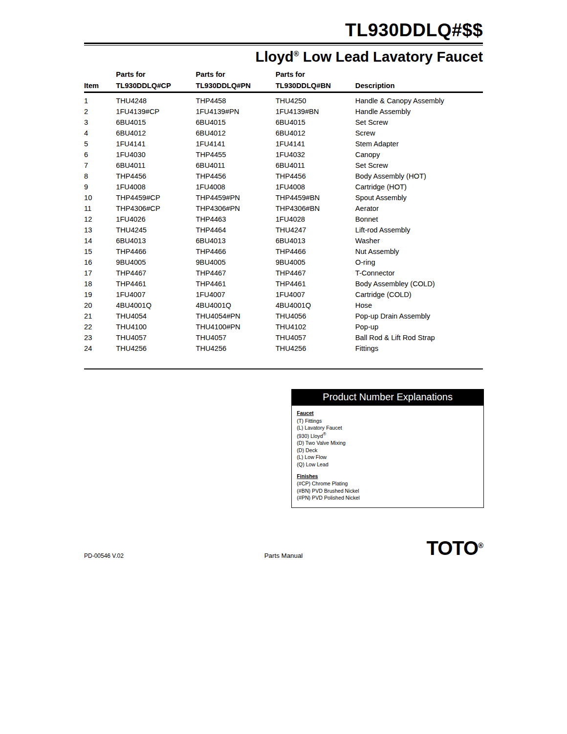TL930DDLQ#$$
Lloyd® Low Lead Lavatory Faucet
| | Parts for | Parts for | Parts for | |
| --- | --- | --- | --- | --- |
| Item | TL930DDLQ#CP | TL930DDLQ#PN | TL930DDLQ#BN | Description |
| 1 | THU4248 | THP4458 | THU4250 | Handle & Canopy Assembly |
| 2 | 1FU4139#CP | 1FU4139#PN | 1FU4139#BN | Handle Assembly |
| 3 | 6BU4015 | 6BU4015 | 6BU4015 | Set Screw |
| 4 | 6BU4012 | 6BU4012 | 6BU4012 | Screw |
| 5 | 1FU4141 | 1FU4141 | 1FU4141 | Stem Adapter |
| 6 | 1FU4030 | THP4455 | 1FU4032 | Canopy |
| 7 | 6BU4011 | 6BU4011 | 6BU4011 | Set Screw |
| 8 | THP4456 | THP4456 | THP4456 | Body Assembly (HOT) |
| 9 | 1FU4008 | 1FU4008 | 1FU4008 | Cartridge (HOT) |
| 10 | THP4459#CP | THP4459#PN | THP4459#BN | Spout Assembly |
| 11 | THP4306#CP | THP4306#PN | THP4306#BN | Aerator |
| 12 | 1FU4026 | THP4463 | 1FU4028 | Bonnet |
| 13 | THU4245 | THP4464 | THU4247 | Lift-rod Assembly |
| 14 | 6BU4013 | 6BU4013 | 6BU4013 | Washer |
| 15 | THP4466 | THP4466 | THP4466 | Nut Assembly |
| 16 | 9BU4005 | 9BU4005 | 9BU4005 | O-ring |
| 17 | THP4467 | THP4467 | THP4467 | T-Connector |
| 18 | THP4461 | THP4461 | THP4461 | Body Assembley (COLD) |
| 19 | 1FU4007 | 1FU4007 | 1FU4007 | Cartridge (COLD) |
| 20 | 4BU4001Q | 4BU4001Q | 4BU4001Q | Hose |
| 21 | THU4054 | THU4054#PN | THU4056 | Pop-up Drain Assembly |
| 22 | THU4100 | THU4100#PN | THU4102 | Pop-up |
| 23 | THU4057 | THU4057 | THU4057 | Ball Rod & Lift Rod Strap |
| 24 | THU4256 | THU4256 | THU4256 | Fittings |
Product Number Explanations
Faucet (T) Fittings
(L) Lavatory Faucet
(930) Lloyd®
(D) Two Valve Mixing
(D) Deck
(L) Low Flow
(Q) Low Lead
Finishes (#CP) Chrome Plating
(#BN) PVD Brushed Nickel
(#PN) PVD Polished Nickel
PD-00546 V.02
Parts Manual
TOTO®